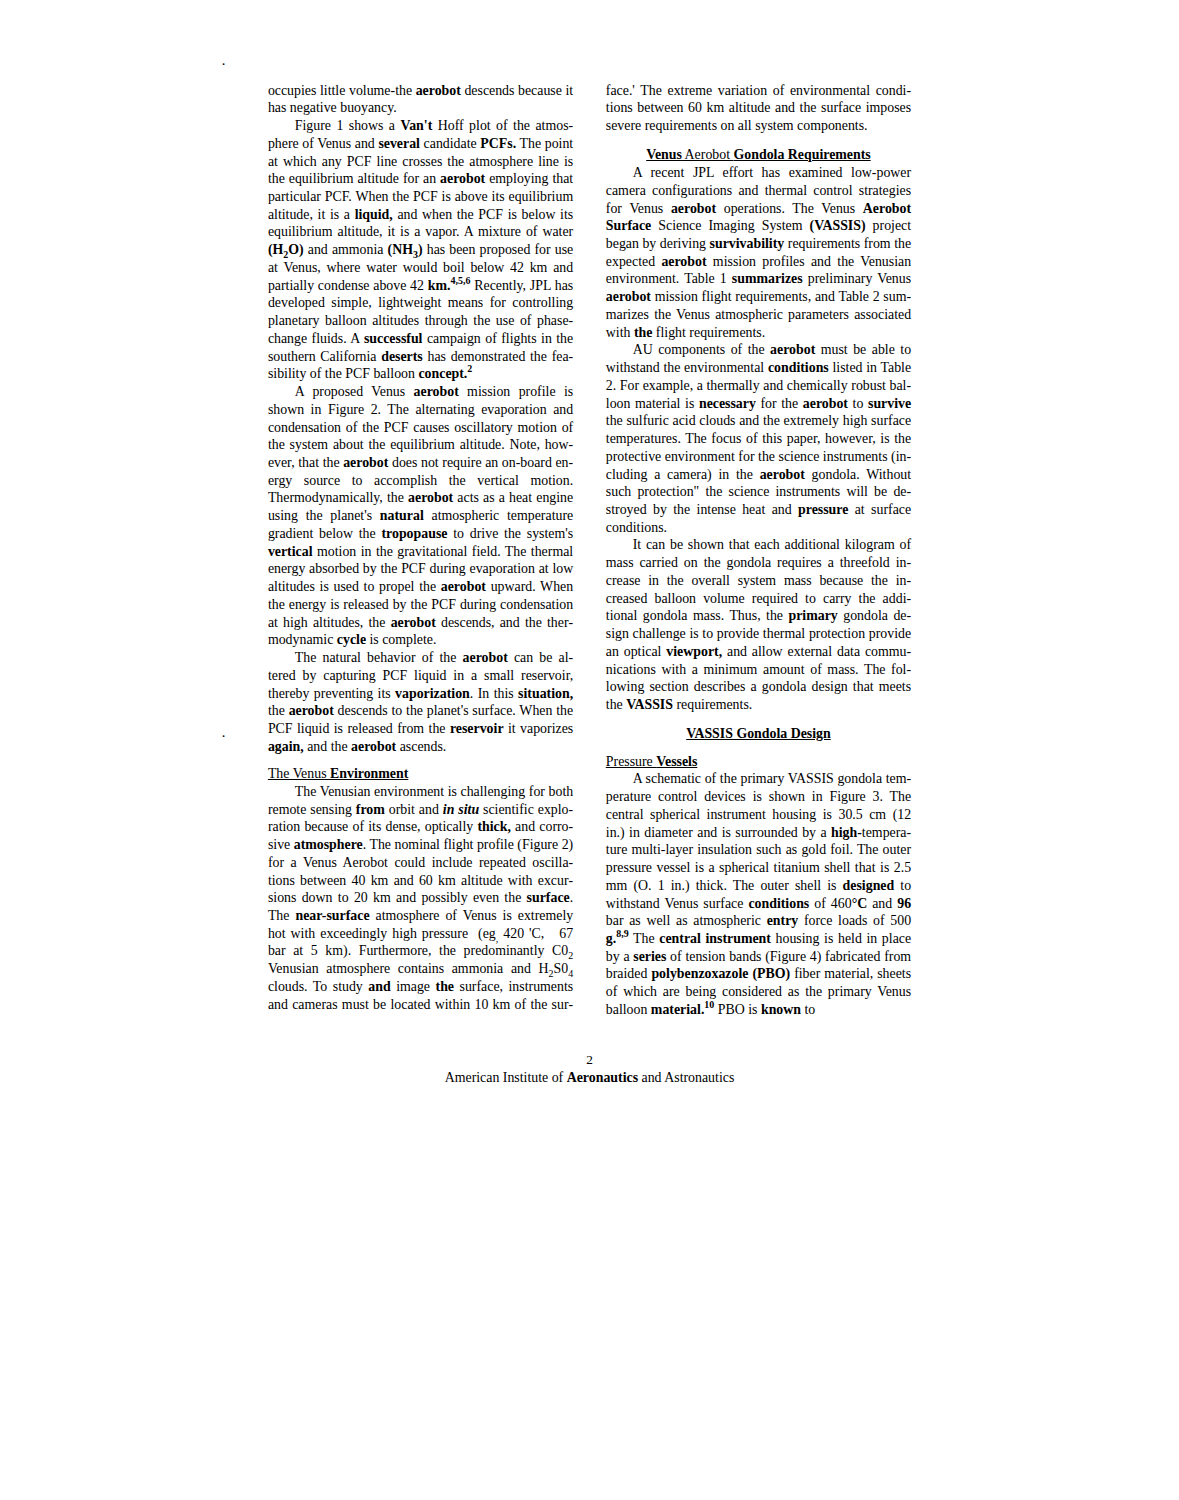.
.
occupies little volume-the aerobot descends because it has negative buoyancy.
Figure 1 shows a Van't Hoff plot of the atmosphere of Venus and several candidate PCFs. The point at which any PCF line crosses the atmosphere line is the equilibrium altitude for an aerobot employing that particular PCF. When the PCF is above its equilibrium altitude, it is a liquid, and when the PCF is below its equilibrium altitude, it is a vapor. A mixture of water (H2O) and ammonia (NH3) has been proposed for use at Venus, where water would boil below 42 km and partially condense above 42 km.4,5,6 Recently, JPL has developed simple, lightweight means for controlling planetary balloon altitudes through the use of phase-change fluids. A successful campaign of flights in the southern California deserts has demonstrated the feasibility of the PCF balloon concept.2
A proposed Venus aerobot mission profile is shown in Figure 2. The alternating evaporation and condensation of the PCF causes oscillatory motion of the system about the equilibrium altitude. Note, however, that the aerobot does not require an on-board energy source to accomplish the vertical motion. Thermodynamically, the aerobot acts as a heat engine using the planet's natural atmospheric temperature gradient below the tropopause to drive the system's vertical motion in the gravitational field. The thermal energy absorbed by the PCF during evaporation at low altitudes is used to propel the aerobot upward. When the energy is released by the PCF during condensation at high altitudes, the aerobot descends, and the thermodynamic cycle is complete.
The natural behavior of the aerobot can be altered by capturing PCF liquid in a small reservoir, thereby preventing its vaporization. In this situation, the aerobot descends to the planet's surface. When the PCF liquid is released from the reservoir it vaporizes again, and the aerobot ascends.
The Venus Environment
The Venusian environment is challenging for both remote sensing from orbit and in situ scientific exploration because of its dense, optically thick, and corrosive atmosphere. The nominal flight profile (Figure 2) for a Venus Aerobot could include repeated oscillations between 40 km and 60 km altitude with excursions down to 20 km and possibly even the surface. The near-surface atmosphere of Venus is extremely hot with exceedingly high pressure (eg, 420 'C, 67 bar at 5 km). Furthermore, the predominantly C02 Venusian atmosphere contains ammonia and H2S04 clouds. To study and image the surface, instruments and cameras must be located within 10 km of the surface.' The extreme variation of environmental conditions between 60 km altitude and the surface imposes severe requirements on all system components.
Venus Aerobot Gondola Requirements
A recent JPL effort has examined low-power camera configurations and thermal control strategies for Venus aerobot operations. The Venus Aerobot Surface Science Imaging System (VASSIS) project began by deriving survivability requirements from the expected aerobot mission profiles and the Venusian environment. Table 1 summarizes preliminary Venus aerobot mission flight requirements, and Table 2 summarizes the Venus atmospheric parameters associated with the flight requirements.
AU components of the aerobot must be able to withstand the environmental conditions listed in Table 2. For example, a thermally and chemically robust balloon material is necessary for the aerobot to survive the sulfuric acid clouds and the extremely high surface temperatures. The focus of this paper, however, is the protective environment for the science instruments (including a camera) in the aerobot gondola. Without such protection" the science instruments will be destroyed by the intense heat and pressure at surface conditions.
It can be shown that each additional kilogram of mass carried on the gondola requires a threefold increase in the overall system mass because the increased balloon volume required to carry the additional gondola mass. Thus, the primary gondola design challenge is to provide thermal protection provide an optical viewport, and allow external data communications with a minimum amount of mass. The following section describes a gondola design that meets the VASSIS requirements.
VASSIS Gondola Design
Pressure Vessels
A schematic of the primary VASSIS gondola temperature control devices is shown in Figure 3. The central spherical instrument housing is 30.5 cm (12 in.) in diameter and is surrounded by a high-temperature multi-layer insulation such as gold foil. The outer pressure vessel is a spherical titanium shell that is 2.5 mm (O. 1 in.) thick. The outer shell is designed to withstand Venus surface conditions of 460°C and 96 bar as well as atmospheric entry force loads of 500 g.8,9 The central instrument housing is held in place by a series of tension bands (Figure 4) fabricated from braided polybenzoxazole (PBO) fiber material, sheets of which are being considered as the primary Venus balloon material.10 PBO is known to
2 American Institute of Aeronautics and Astronautics